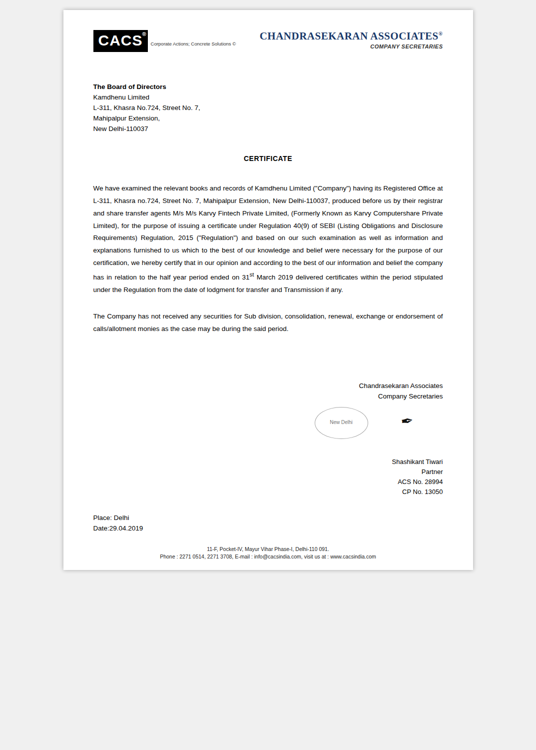CACS®
Corporate Actions; Concrete Solutions ©
CHANDRASEKARAN ASSOCIATES®
COMPANY SECRETARIES
The Board of Directors
Kamdhenu Limited
L-311, Khasra No.724, Street No. 7,
Mahipalpur Extension,
New Delhi-110037
CERTIFICATE
We have examined the relevant books and records of Kamdhenu Limited ("Company") having its Registered Office at L-311, Khasra no.724, Street No. 7, Mahipalpur Extension, New Delhi-110037, produced before us by their registrar and share transfer agents M/s M/s Karvy Fintech Private Limited, (Formerly Known as Karvy Computershare Private Limited), for the purpose of issuing a certificate under Regulation 40(9) of SEBI (Listing Obligations and Disclosure Requirements) Regulation, 2015 ("Regulation") and based on our such examination as well as information and explanations furnished to us which to the best of our knowledge and belief were necessary for the purpose of our certification, we hereby certify that in our opinion and according to the best of our information and belief the company has in relation to the half year period ended on 31st March 2019 delivered certificates within the period stipulated under the Regulation from the date of lodgment for transfer and Transmission if any.
The Company has not received any securities for Sub division, consolidation, renewal, exchange or endorsement of calls/allotment monies as the case may be during the said period.
Chandrasekaran Associates
Company Secretaries
New Delhi
✒
Shashikant Tiwari
Partner
ACS No. 28994
CP No. 13050
Place: Delhi
Date:29.04.2019
11-F, Pocket-IV, Mayur Vihar Phase-I, Delhi-110 091.
Phone : 2271 0514, 2271 3708, E-mail : info@cacsindia.com, visit us at : www.cacsindia.com